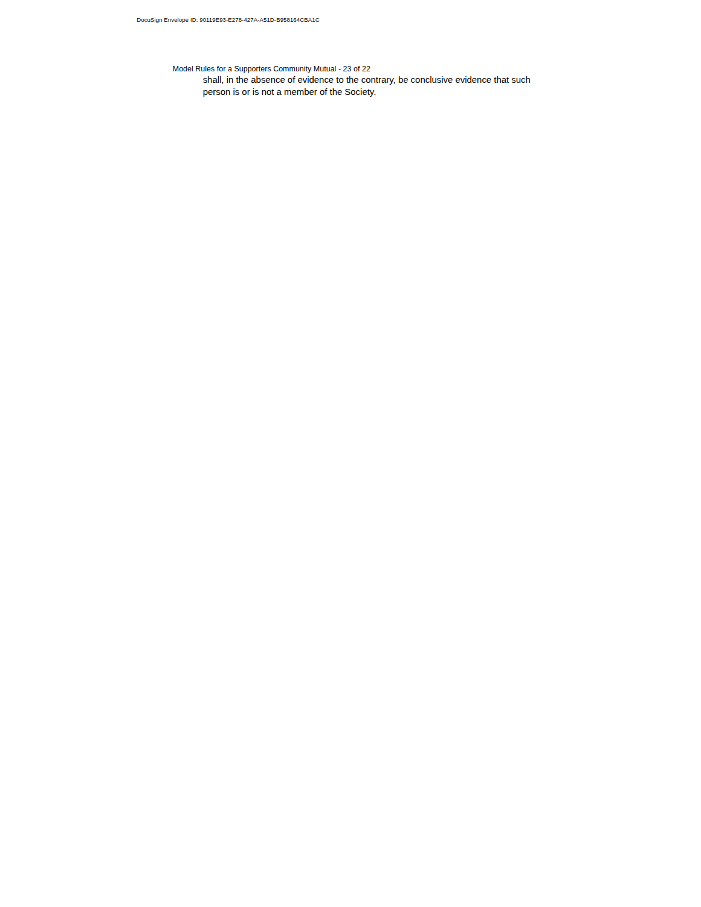DocuSign Envelope ID: 90119E93-E278-427A-A51D-B958164CBA1C
Model Rules for a Supporters Community Mutual - 23 of 22
shall, in the absence of evidence to the contrary, be conclusive evidence that such person is or is not a member of the Society.